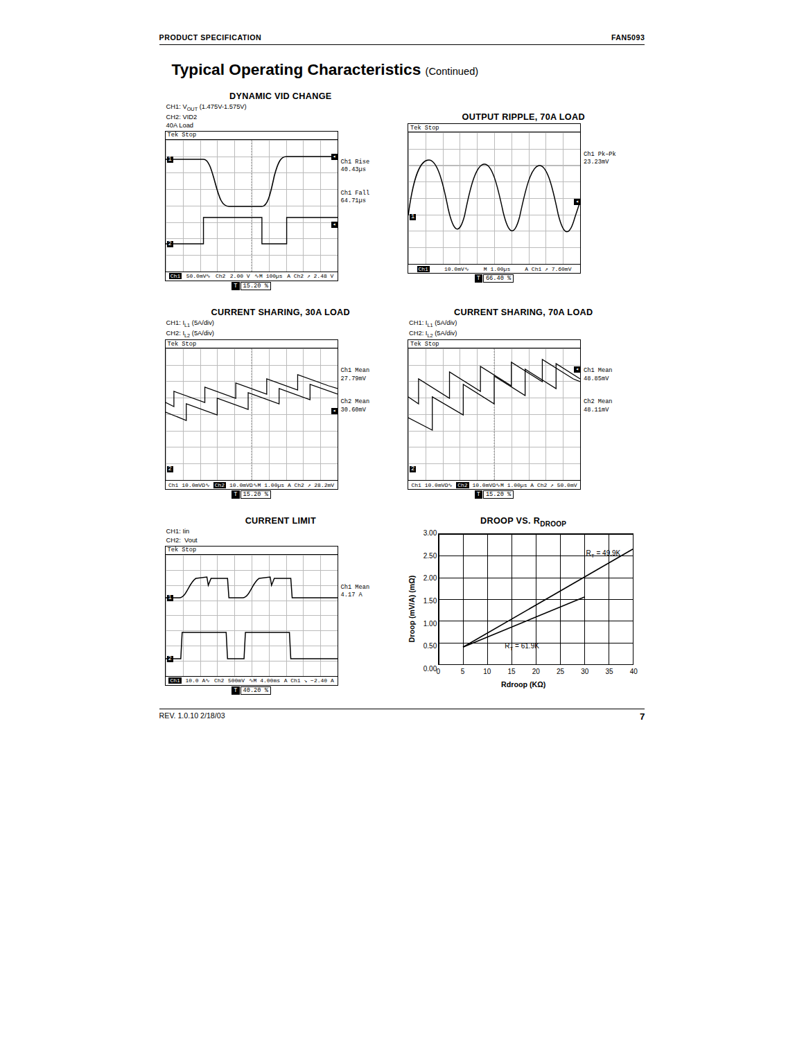PRODUCT SPECIFICATION FAN5093
Typical Operating Characteristics (Continued)
| DYNAMIC VID CHANGE CH1: V OUT (1.475V-1.575V) CH2: VID2 40A Load Tek Stop 1 2 ◂ ◂ Ch1 50.0mV∿ Ch2 2.00 V ∿M 100µs A Ch2 ↗ 2.48 V Ch1 Rise 40.43µs Ch1 Fall 64.71µs T 15.20 % | OUTPUT RIPPLE, 70A LOAD Tek Stop 1 ◂ Ch1 10.0mV∿ M 1.00µs A Ch1 ↗ 7.60mV Ch1 Pk−Pk 23.23mV T 66.40 % |
| CURRENT SHARING, 30A LOAD CH1: I L1 (5A/div) CH2: I L2 (5A/div) Tek Stop 2 ◂ Ch1 10.0mVΩ∿ Ch2 10.0mVΩ∿M 1.00µs A Ch2 ↗ 28.2mV Ch1 Mean 27.79mV Ch2 Mean 30.60mV T 15.20 % | CURRENT SHARING, 70A LOAD CH1: I L1 (5A/div) CH2: I L2 (5A/div) Tek Stop 2 ◂ Ch1 10.0mVΩ∿ Ch2 10.0mVΩ∿M 1.00µs A Ch2 ↗ 50.0mV Ch1 Mean 48.85mV Ch2 Mean 48.11mV T 15.20 % |
| CURRENT LIMIT CH1: Iin CH2: Vout Tek Stop 1 2 Ch1 10.0 A∿ Ch2 500mV ∿M 4.00ms A Ch1 ↘ −2.40 A Ch1 Mean 4.17 A T 40.20 % | DROOP VS. R DROOP Droop (mV/A) (mΩ) 3.00 2.50 2.00 1.50 1.00 0.50 0.00 R T = 49.9K R T = 61.9K 0 5 10 15 20 25 30 35 40 Rdroop (KΩ) |
REV. 1.0.10 2/18/03 7